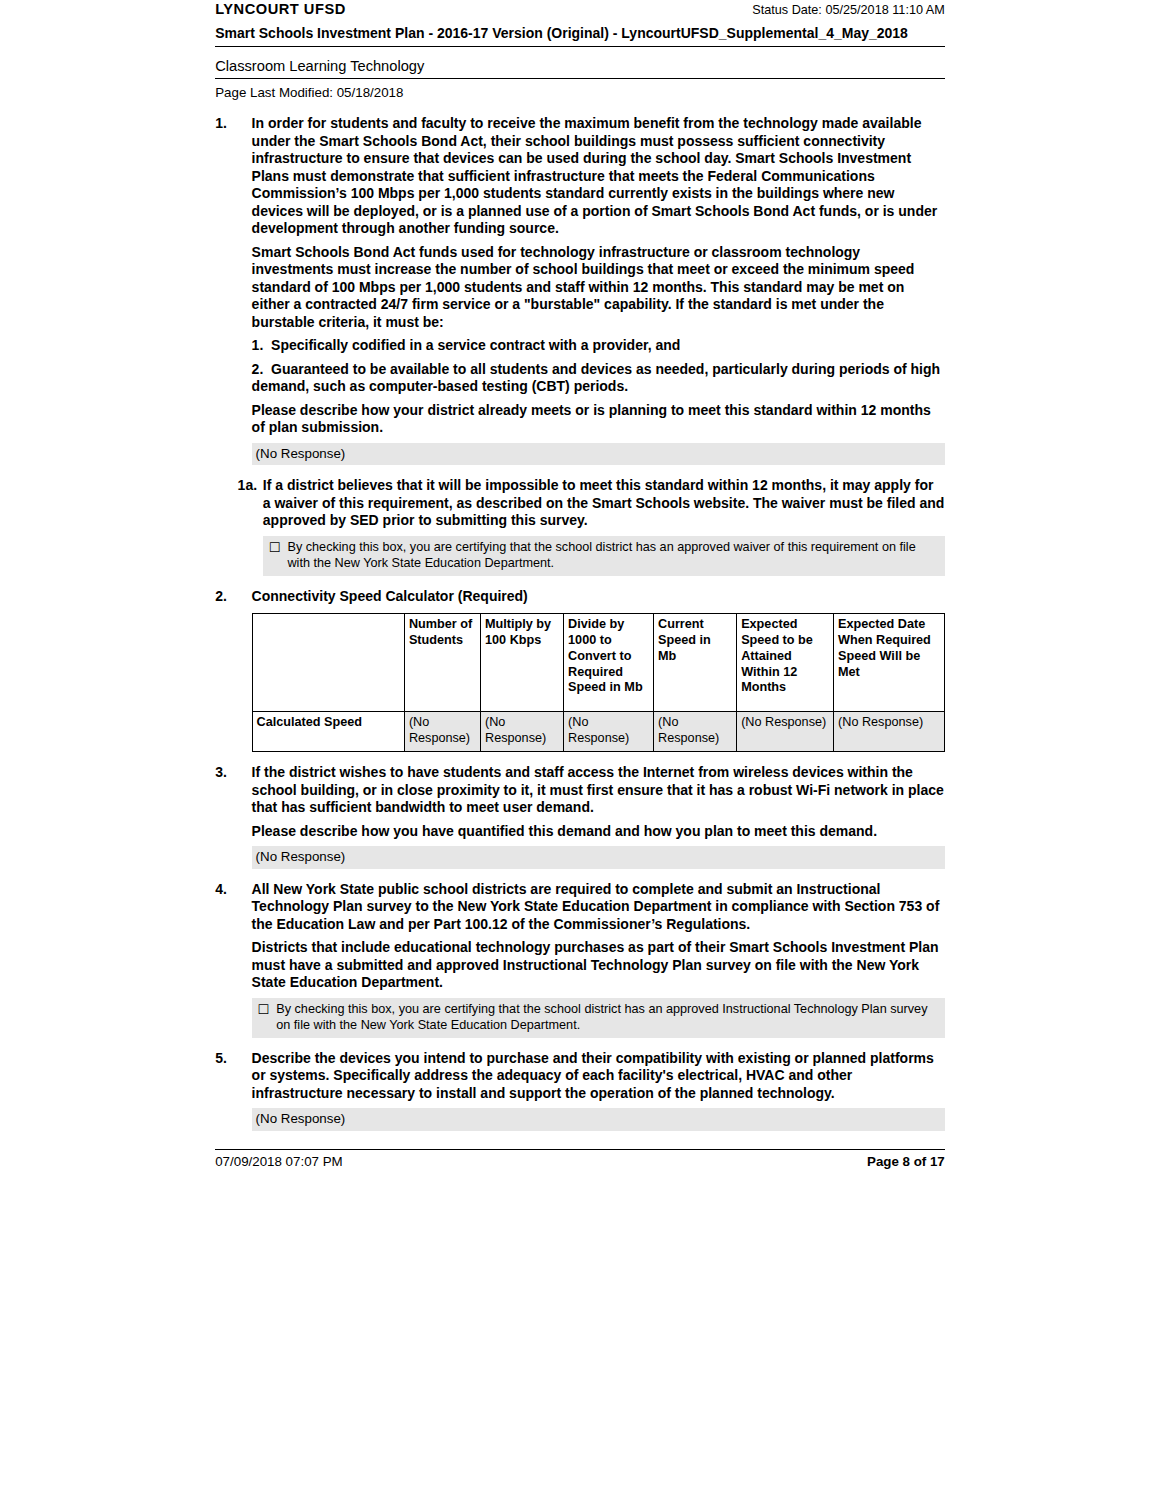LYNCOURT UFSD Status Date: 05/25/2018 11:10 AM
Smart Schools Investment Plan - 2016-17 Version (Original) - LyncourtUFSD_Supplemental_4_May_2018
Classroom Learning Technology
Page Last Modified: 05/18/2018
1.
In order for students and faculty to receive the maximum benefit from the technology made available under the Smart Schools Bond Act, their school buildings must possess sufficient connectivity infrastructure to ensure that devices can be used during the school day. Smart Schools Investment Plans must demonstrate that sufficient infrastructure that meets the Federal Communications Commission’s 100 Mbps per 1,000 students standard currently exists in the buildings where new devices will be deployed, or is a planned use of a portion of Smart Schools Bond Act funds, or is under development through another funding source.
Smart Schools Bond Act funds used for technology infrastructure or classroom technology investments must increase the number of school buildings that meet or exceed the minimum speed standard of 100 Mbps per 1,000 students and staff within 12 months. This standard may be met on either a contracted 24/7 firm service or a "burstable" capability. If the standard is met under the burstable criteria, it must be:
1. Specifically codified in a service contract with a provider, and
2. Guaranteed to be available to all students and devices as needed, particularly during periods of high demand, such as computer-based testing (CBT) periods.
Please describe how your district already meets or is planning to meet this standard within 12 months of plan submission.
(No Response)
1a.
If a district believes that it will be impossible to meet this standard within 12 months, it may apply for a waiver of this requirement, as described on the Smart Schools website. The waiver must be filed and approved by SED prior to submitting this survey.
☐ By checking this box, you are certifying that the school district has an approved waiver of this requirement on file with the New York State Education Department.
2.
Connectivity Speed Calculator (Required)
| | Number of Students | Multiply by 100 Kbps | Divide by 1000 to Convert to Required Speed in Mb | Current Speed in Mb | Expected Speed to be Attained Within 12 Months | Expected Date When Required Speed Will be Met |
| --- | --- | --- | --- | --- | --- | --- |
| Calculated Speed | (No Response) | (No Response) | (No Response) | (No Response) | (No Response) | (No Response) |
3.
If the district wishes to have students and staff access the Internet from wireless devices within the school building, or in close proximity to it, it must first ensure that it has a robust Wi-Fi network in place that has sufficient bandwidth to meet user demand.
Please describe how you have quantified this demand and how you plan to meet this demand.
(No Response)
4.
All New York State public school districts are required to complete and submit an Instructional Technology Plan survey to the New York State Education Department in compliance with Section 753 of the Education Law and per Part 100.12 of the Commissioner’s Regulations.
Districts that include educational technology purchases as part of their Smart Schools Investment Plan must have a submitted and approved Instructional Technology Plan survey on file with the New York State Education Department.
☐ By checking this box, you are certifying that the school district has an approved Instructional Technology Plan survey on file with the New York State Education Department.
5.
Describe the devices you intend to purchase and their compatibility with existing or planned platforms or systems. Specifically address the adequacy of each facility's electrical, HVAC and other infrastructure necessary to install and support the operation of the planned technology.
(No Response)
07/09/2018 07:07 PM Page 8 of 17